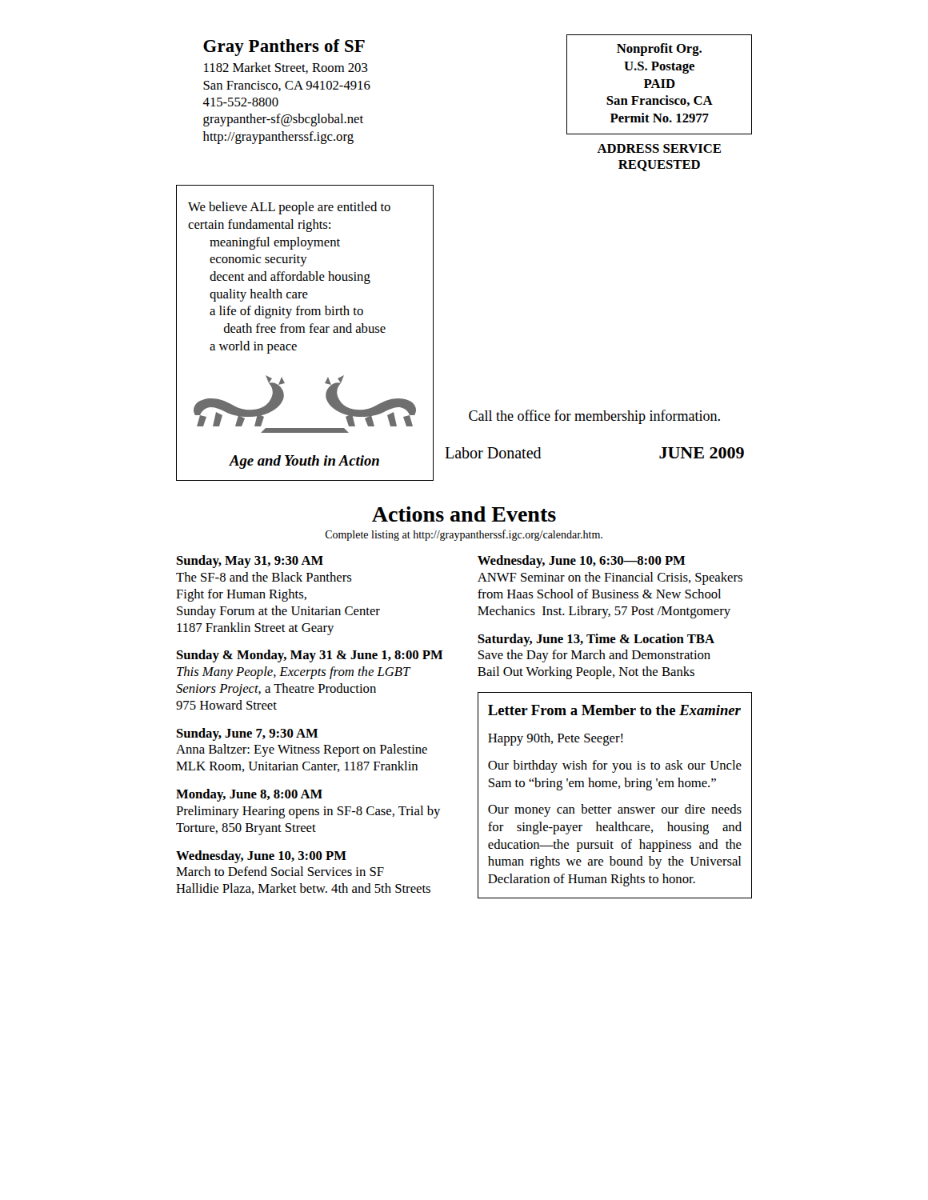Gray Panthers of SF
1182 Market Street, Room 203
San Francisco, CA 94102-4916
415-552-8800
graypanther-sf@sbcglobal.net
http://graypantherssf.igc.org
Nonprofit Org.
U.S. Postage
PAID
San Francisco, CA
Permit No. 12977
ADDRESS SERVICE
REQUESTED
We believe ALL people are entitled to certain fundamental rights:
meaningful employment
economic security
decent and affordable housing
quality health care
a life of dignity from birth to
death free from fear and abuse
a world in peace
Age and Youth in Action
Call the office for membership information.
Labor Donated JUNE 2009
Actions and Events
Complete listing at http://graypantherssf.igc.org/calendar.htm.
Sunday, May 31, 9:30 AM
The SF-8 and the Black Panthers
Fight for Human Rights,
Sunday Forum at the Unitarian Center
1187 Franklin Street at Geary
Sunday & Monday, May 31 & June 1, 8:00 PM
This Many People, Excerpts from the LGBT Seniors Project, a Theatre Production
975 Howard Street
Sunday, June 7, 9:30 AM
Anna Baltzer: Eye Witness Report on Palestine
MLK Room, Unitarian Canter, 1187 Franklin
Monday, June 8, 8:00 AM
Preliminary Hearing opens in SF-8 Case, Trial by Torture, 850 Bryant Street
Wednesday, June 10, 3:00 PM
March to Defend Social Services in SF
Hallidie Plaza, Market betw. 4th and 5th Streets
Wednesday, June 10, 6:30—8:00 PM
ANWF Seminar on the Financial Crisis, Speakers from Haas School of Business & New School
Mechanics Inst. Library, 57 Post /Montgomery
Saturday, June 13, Time & Location TBA
Save the Day for March and Demonstration
Bail Out Working People, Not the Banks
Letter From a Member to the Examiner
Happy 90th, Pete Seeger!
Our birthday wish for you is to ask our Uncle Sam to “bring 'em home, bring 'em home.”
Our money can better answer our dire needs for single-payer healthcare, housing and education—the pursuit of happiness and the human rights we are bound by the Universal Declaration of Human Rights to honor.